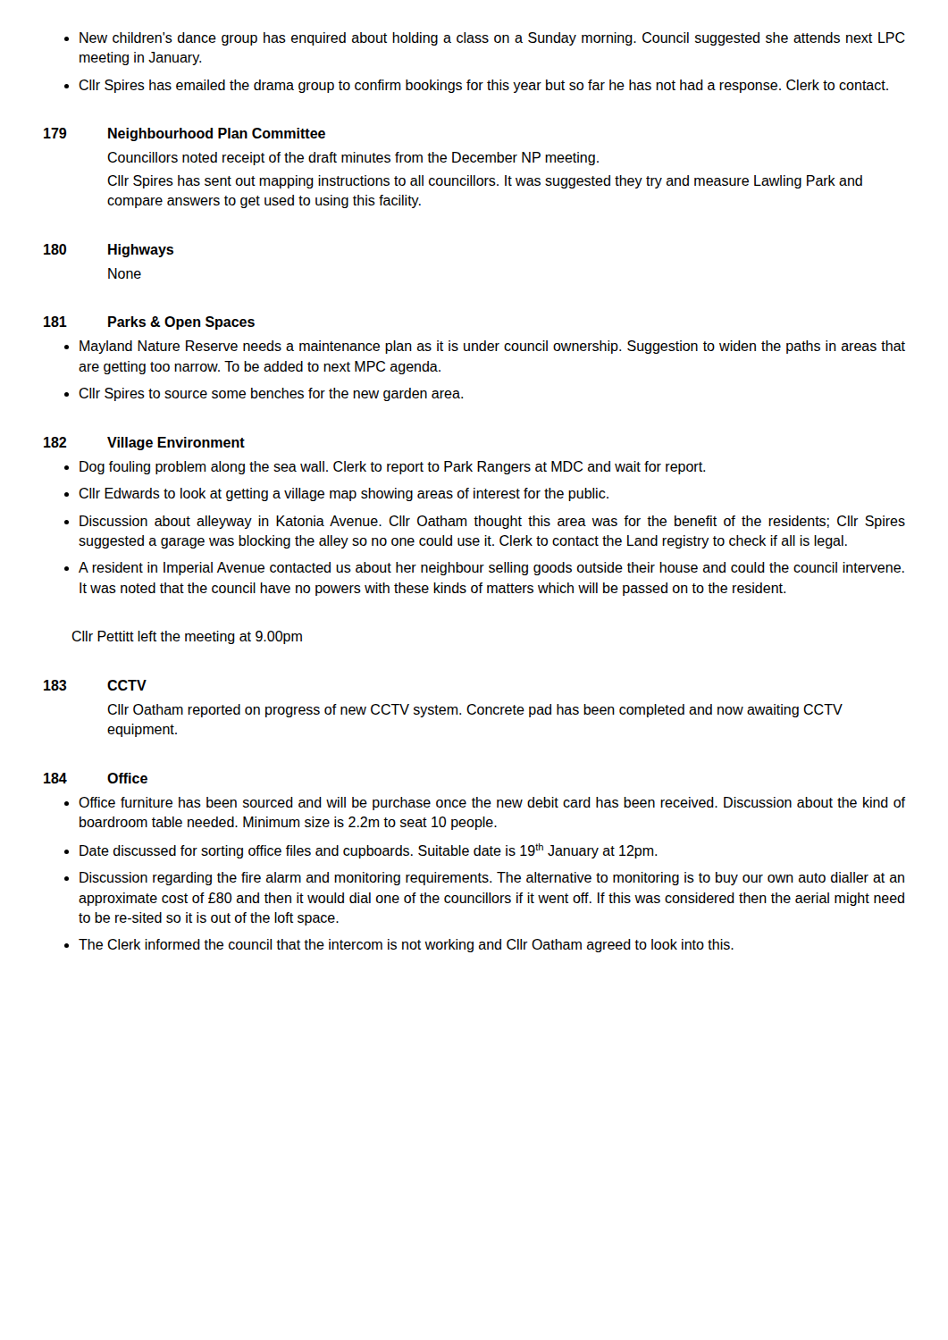New children's dance group has enquired about holding a class on a Sunday morning. Council suggested she attends next LPC meeting in January.
Cllr Spires has emailed the drama group to confirm bookings for this year but so far he has not had a response. Clerk to contact.
179 Neighbourhood Plan Committee
Councillors noted receipt of the draft minutes from the December NP meeting.
Cllr Spires has sent out mapping instructions to all councillors. It was suggested they try and measure Lawling Park and compare answers to get used to using this facility.
180 Highways
None
181 Parks & Open Spaces
Mayland Nature Reserve needs a maintenance plan as it is under council ownership. Suggestion to widen the paths in areas that are getting too narrow. To be added to next MPC agenda.
Cllr Spires to source some benches for the new garden area.
182 Village Environment
Dog fouling problem along the sea wall. Clerk to report to Park Rangers at MDC and wait for report.
Cllr Edwards to look at getting a village map showing areas of interest for the public.
Discussion about alleyway in Katonia Avenue. Cllr Oatham thought this area was for the benefit of the residents; Cllr Spires suggested a garage was blocking the alley so no one could use it. Clerk to contact the Land registry to check if all is legal.
A resident in Imperial Avenue contacted us about her neighbour selling goods outside their house and could the council intervene. It was noted that the council have no powers with these kinds of matters which will be passed on to the resident.
Cllr Pettitt left the meeting at 9.00pm
183 CCTV
Cllr Oatham reported on progress of new CCTV system. Concrete pad has been completed and now awaiting CCTV equipment.
184 Office
Office furniture has been sourced and will be purchase once the new debit card has been received. Discussion about the kind of boardroom table needed. Minimum size is 2.2m to seat 10 people.
Date discussed for sorting office files and cupboards. Suitable date is 19th January at 12pm.
Discussion regarding the fire alarm and monitoring requirements. The alternative to monitoring is to buy our own auto dialler at an approximate cost of £80 and then it would dial one of the councillors if it went off. If this was considered then the aerial might need to be re-sited so it is out of the loft space.
The Clerk informed the council that the intercom is not working and Cllr Oatham agreed to look into this.